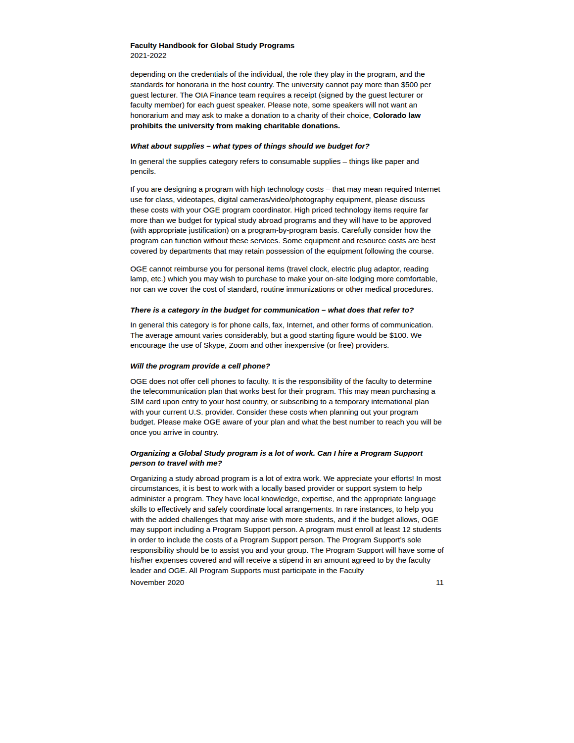Faculty Handbook for Global Study Programs
2021-2022
depending on the credentials of the individual, the role they play in the program, and the standards for honoraria in the host country. The university cannot pay more than $500 per guest lecturer. The OIA Finance team requires a receipt (signed by the guest lecturer or faculty member) for each guest speaker. Please note, some speakers will not want an honorarium and may ask to make a donation to a charity of their choice, Colorado law prohibits the university from making charitable donations.
What about supplies – what types of things should we budget for?
In general the supplies category refers to consumable supplies – things like paper and pencils.
If you are designing a program with high technology costs – that may mean required Internet use for class, videotapes, digital cameras/video/photography equipment, please discuss these costs with your OGE program coordinator. High priced technology items require far more than we budget for typical study abroad programs and they will have to be approved (with appropriate justification) on a program-by-program basis. Carefully consider how the program can function without these services. Some equipment and resource costs are best covered by departments that may retain possession of the equipment following the course.
OGE cannot reimburse you for personal items (travel clock, electric plug adaptor, reading lamp, etc.) which you may wish to purchase to make your on-site lodging more comfortable, nor can we cover the cost of standard, routine immunizations or other medical procedures.
There is a category in the budget for communication – what does that refer to?
In general this category is for phone calls, fax, Internet, and other forms of communication. The average amount varies considerably, but a good starting figure would be $100. We encourage the use of Skype, Zoom and other inexpensive (or free) providers.
Will the program provide a cell phone?
OGE does not offer cell phones to faculty. It is the responsibility of the faculty to determine the telecommunication plan that works best for their program. This may mean purchasing a SIM card upon entry to your host country, or subscribing to a temporary international plan with your current U.S. provider. Consider these costs when planning out your program budget. Please make OGE aware of your plan and what the best number to reach you will be once you arrive in country.
Organizing a Global Study program is a lot of work. Can I hire a Program Support person to travel with me?
Organizing a study abroad program is a lot of extra work. We appreciate your efforts! In most circumstances, it is best to work with a locally based provider or support system to help administer a program. They have local knowledge, expertise, and the appropriate language skills to effectively and safely coordinate local arrangements. In rare instances, to help you with the added challenges that may arise with more students, and if the budget allows, OGE may support including a Program Support person. A program must enroll at least 12 students in order to include the costs of a Program Support person. The Program Support’s sole responsibility should be to assist you and your group. The Program Support will have some of his/her expenses covered and will receive a stipend in an amount agreed to by the faculty leader and OGE. All Program Supports must participate in the Faculty
November 2020 11